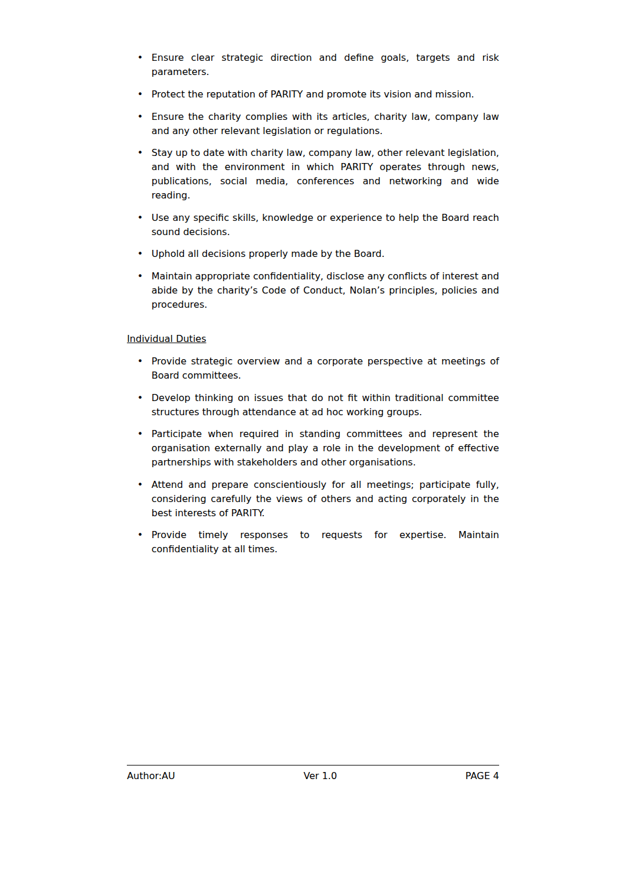Ensure clear strategic direction and define goals, targets and risk parameters.
Protect the reputation of PARITY and promote its vision and mission.
Ensure the charity complies with its articles, charity law, company law and any other relevant legislation or regulations.
Stay up to date with charity law, company law, other relevant legislation, and with the environment in which PARITY operates through news, publications, social media, conferences and networking and wide reading.
Use any specific skills, knowledge or experience to help the Board reach sound decisions.
Uphold all decisions properly made by the Board.
Maintain appropriate confidentiality, disclose any conflicts of interest and abide by the charity’s Code of Conduct, Nolan’s principles, policies and procedures.
Individual Duties
Provide strategic overview and a corporate perspective at meetings of Board committees.
Develop thinking on issues that do not fit within traditional committee structures through attendance at ad hoc working groups.
Participate when required in standing committees and represent the organisation externally and play a role in the development of effective partnerships with stakeholders and other organisations.
Attend and prepare conscientiously for all meetings; participate fully, considering carefully the views of others and acting corporately in the best interests of PARITY.
Provide timely responses to requests for expertise. Maintain confidentiality at all times.
Author:AU
Ver 1.0
PAGE 4